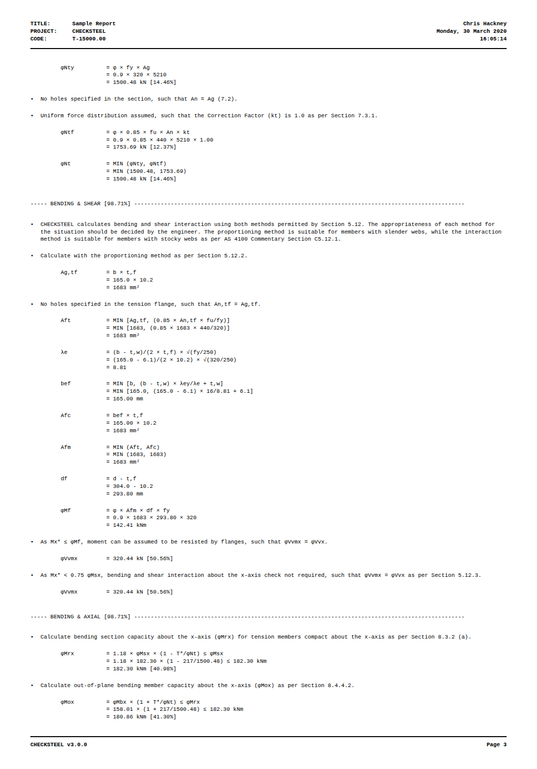| TITLE: | Sample Report |
| PROJECT: | CHECKSTEEL |
| CODE: | T-15000.00 |
Chris Hackney Monday, 30 March 2020 16:05:14
φNty
= φ × fy × Ag = 0.9 × 320 × 5210 = 1500.48 kN [14.46%]
No holes specified in the section, such that An = Ag (7.2).
Uniform force distribution assumed, such that the Correction Factor (kt) is 1.0 as per Section 7.3.1.
φNtf
= φ × 0.85 × fu × An × kt = 0.9 × 0.85 × 440 × 5210 × 1.00 = 1753.69 kN [12.37%]
φNt
= MIN (φNty, φNtf) = MIN (1500.48, 1753.69) = 1500.48 kN [14.46%]
----- BENDING & SHEAR [98.71%] ---------------------------------------------------------------------------------------------------
CHECKSTEEL calculates bending and shear interaction using both methods permitted by Section 5.12. The appropriateness of each method for the situation should be decided by the engineer. The proportioning method is suitable for members with slender webs, while the interaction method is suitable for members with stocky webs as per AS 4100 Commentary Section C5.12.1.
Calculate with the proportioning method as per Section 5.12.2.
Ag,tf
= b × t,f = 165.0 × 10.2 = 1683 mm²
No holes specified in the tension flange, such that An,tf = Ag,tf.
Aft
= MIN [Ag,tf, (0.85 × An,tf × fu/fy)] = MIN [1683, (0.85 × 1683 × 440/320)] = 1683 mm²
λe
= (b - t,w)/(2 × t,f) × √(fy/250) = (165.0 - 6.1)/(2 × 10.2) × √(320/250) = 8.81
bef
= MIN [b, (b - t,w) × λey/λe + t,w] = MIN [165.0, (165.0 - 6.1) × 16/8.81 + 6.1] = 165.00 mm
Afc
= bef × t,f = 165.00 × 10.2 = 1683 mm²
Afm
= MIN (Aft, Afc) = MIN (1683, 1683) = 1683 mm²
df
= d - t,f = 304.0 - 10.2 = 293.80 mm
φMf
= φ × Afm × df × fy = 0.9 × 1683 × 293.80 × 320 = 142.41 kNm
As Mx* ≤ φMf, moment can be assumed to be resisted by flanges, such that φVvmx = φVvx.
φVvmx
= 320.44 kN [50.56%]
As Mx* < 0.75 φMsx, bending and shear interaction about the x-axis check not required, such that φVvmx = φVvx as per Section 5.12.3.
φVvmx
= 320.44 kN [50.56%]
----- BENDING & AXIAL [98.71%] ---------------------------------------------------------------------------------------------------
Calculate bending section capacity about the x-axis (φMrx) for tension members compact about the x-axis as per Section 8.3.2 (a).
φMrx
= 1.18 × φMsx × (1 - T*/φNt) ≤ φMsx = 1.18 × 182.30 × (1 - 217/1500.48) ≤ 182.30 kNm = 182.30 kNm [40.98%]
Calculate out-of-plane bending member capacity about the x-axis (φMox) as per Section 8.4.4.2.
φMox
= φMbx × (1 + T*/φNt) ≤ φMrx = 158.01 × (1 + 217/1500.48) ≤ 182.30 kNm = 180.86 kNm [41.30%]
CHECKSTEEL v3.0.0
Page 3